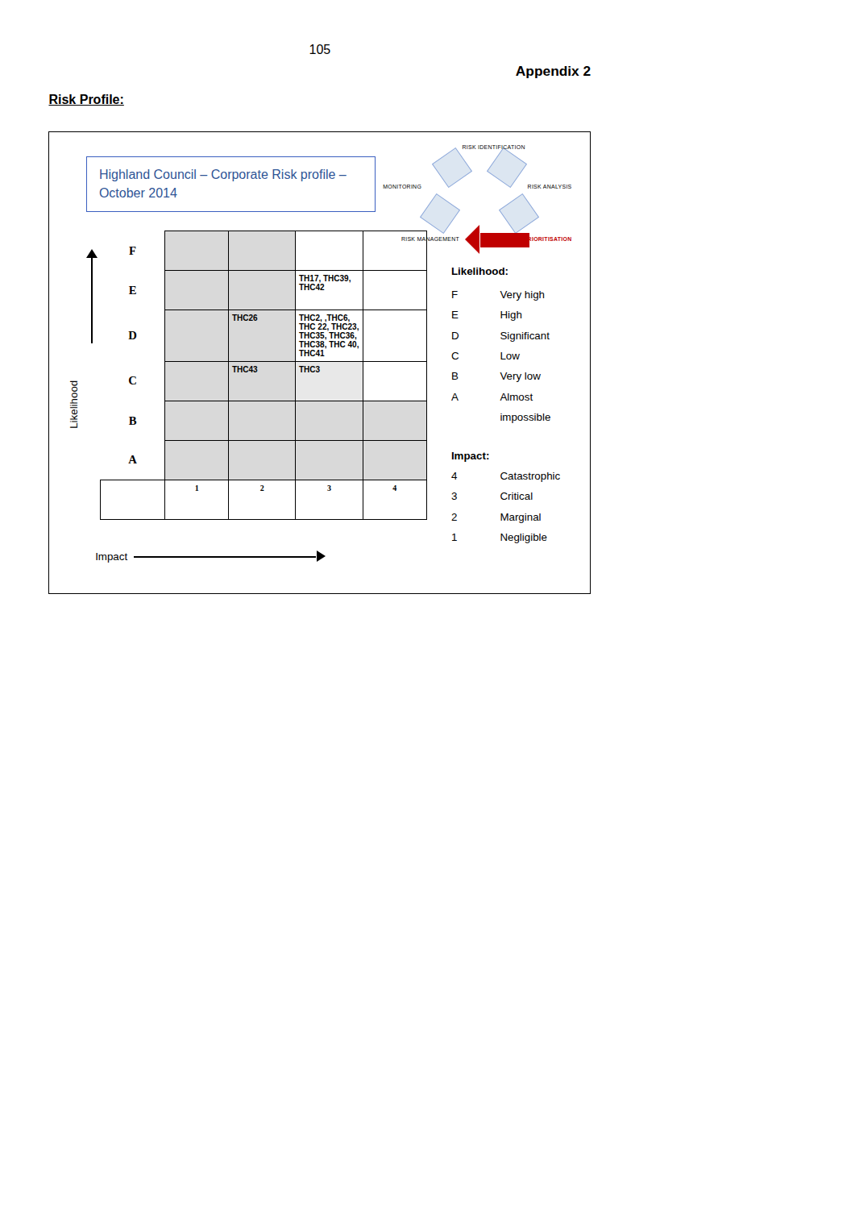105
Appendix 2
Risk Profile:
RISK IDENTIFICATION RISK ANALYSIS MONITORING RISK MANAGEMENT PRIORITISATION
Highland Council – Corporate Risk profile –
October 2014
Likelihood
| F | | | | |
| E | | | TH17, THC39, THC42 | |
| D | | THC26 | THC2, ,THC6, THC 22, THC23, THC35, THC36, THC38, THC 40, THC41 | |
| C | | THC43 | THC3 | |
| B | | | | |
| A | | | | |
| | 1 | 2 | 3 | 4 |
Likelihood:
| F | Very high |
| E | High |
| D | Significant |
| C | Low |
| B | Very low |
| A | Almost impossible |
| Impact: |
| 4 | Catastrophic |
| 3 | Critical |
| 2 | Marginal |
| 1 | Negligible |
Impact